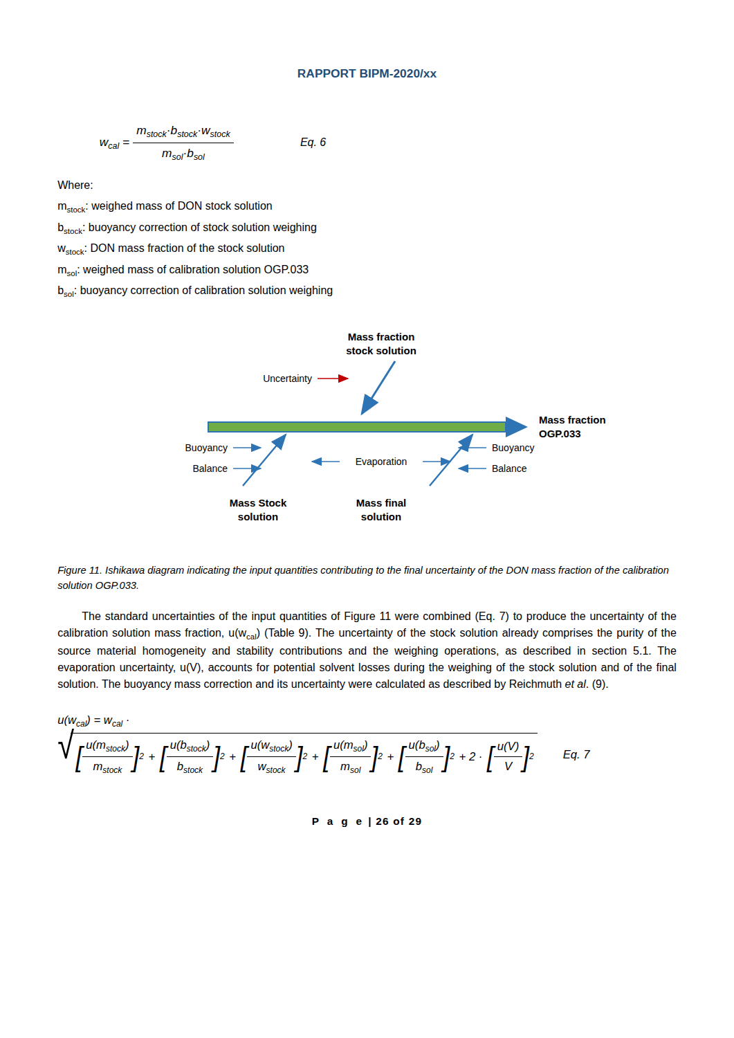RAPPORT BIPM-2020/xx
wcal = mstock·bstock·wstock msol·bsol Eq. 6
Where:
mstock: weighed mass of DON stock solution
bstock: buoyancy correction of stock solution weighing
wstock: DON mass fraction of the stock solution
msol: weighed mass of calibration solution OGP.033
bsol: buoyancy correction of calibration solution weighing
Mass fraction stock solution Uncertainty Mass fraction OGP.033 Buoyancy Buoyancy Evaporation Balance Balance Mass Stock solution Mass final solution
Figure 11. Ishikawa diagram indicating the input quantities contributing to the final uncertainty of the DON mass fraction of the calibration solution OGP.033.
The standard uncertainties of the input quantities of Figure 11 were combined (Eq. 7) to produce the uncertainty of the calibration solution mass fraction, u(wcal) (Table 9). The uncertainty of the stock solution already comprises the purity of the source material homogeneity and stability contributions and the weighing operations, as described in section 5.1. The evaporation uncertainty, u(V), accounts for potential solvent losses during the weighing of the stock solution and of the final solution. The buoyancy mass correction and its uncertainty were calculated as described by Reichmuth et al. (9).
u(wcal) = wcal ·
√ [ u(mstock) mstock ]2 + [ u(bstock) bstock ]2 + [ u(wstock) wstock ]2 + [ u(msol) msol ]2 + [ u(bsol) bsol ]2 + 2 · [ u(V) V ]2 Eq. 7
P a g e | 26 of 29